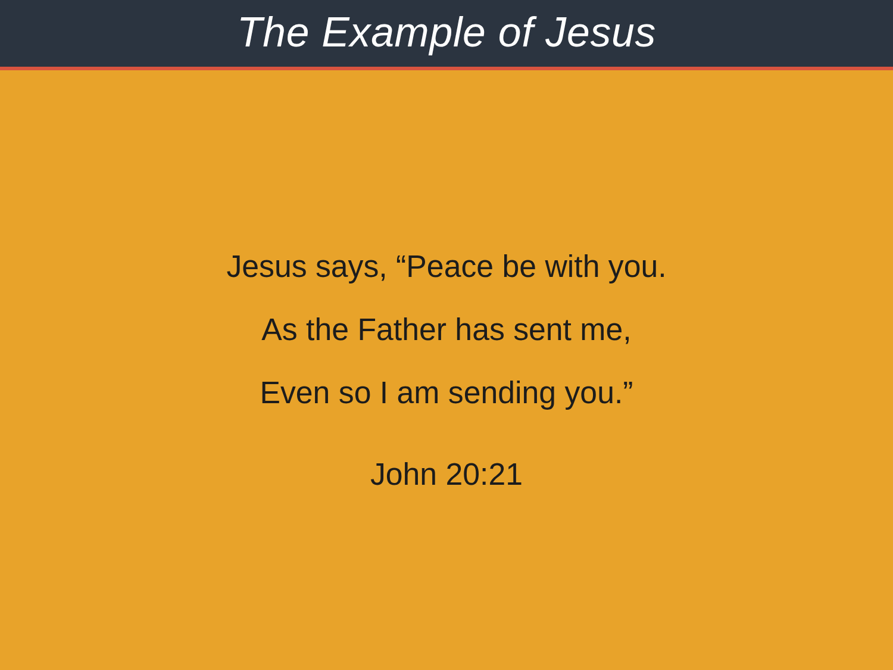The Example of Jesus
Jesus says, “Peace be with you.
As the Father has sent me,
Even so I am sending you.”
John 20:21